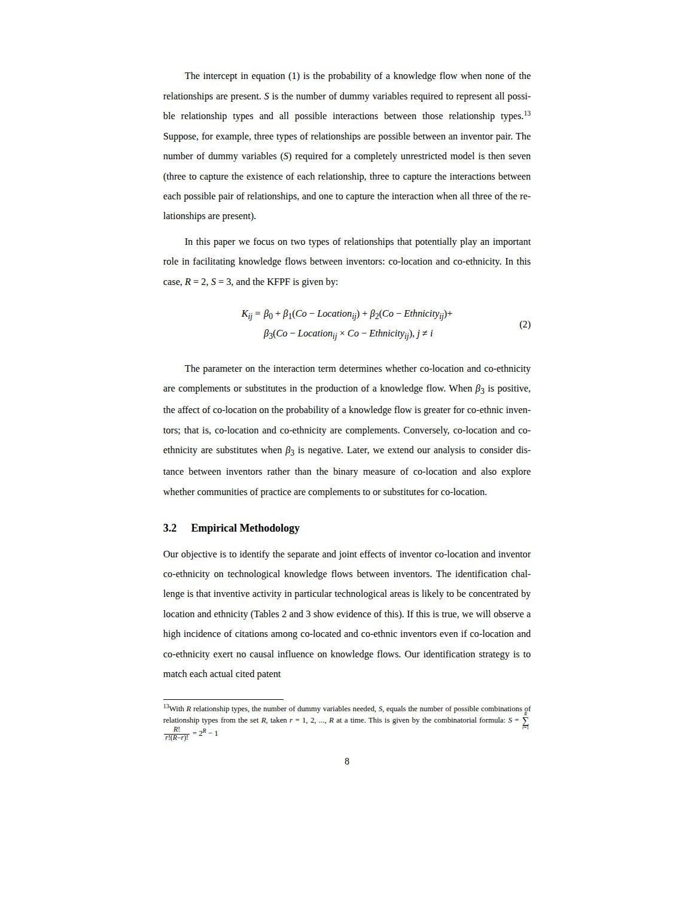The intercept in equation (1) is the probability of a knowledge flow when none of the relationships are present. S is the number of dummy variables required to represent all possible relationship types and all possible interactions between those relationship types.13 Suppose, for example, three types of relationships are possible between an inventor pair. The number of dummy variables (S) required for a completely unrestricted model is then seven (three to capture the existence of each relationship, three to capture the interactions between each possible pair of relationships, and one to capture the interaction when all three of the relationships are present).
In this paper we focus on two types of relationships that potentially play an important role in facilitating knowledge flows between inventors: co-location and co-ethnicity. In this case, R = 2, S = 3, and the KFPF is given by:
Kij =
β0 + β1(Co − Locationij) + β2(Co − Ethnicityij)+
β3(Co − Locationij × Co − Ethnicityij), j ≠ i
(2)
The parameter on the interaction term determines whether co-location and co-ethnicity are complements or substitutes in the production of a knowledge flow. When β3 is positive, the affect of co-location on the probability of a knowledge flow is greater for co-ethnic inventors; that is, co-location and co-ethnicity are complements. Conversely, co-location and co-ethnicity are substitutes when β3 is negative. Later, we extend our analysis to consider distance between inventors rather than the binary measure of co-location and also explore whether communities of practice are complements to or substitutes for co-location.
3.2 Empirical Methodology
Our objective is to identify the separate and joint effects of inventor co-location and inventor co-ethnicity on technological knowledge flows between inventors. The identification challenge is that inventive activity in particular technological areas is likely to be concentrated by location and ethnicity (Tables 2 and 3 show evidence of this). If this is true, we will observe a high incidence of citations among co-located and co-ethnic inventors even if co-location and co-ethnicity exert no causal influence on knowledge flows. Our identification strategy is to match each actual cited patent
13With R relationship types, the number of dummy variables needed, S, equals the number of possible combinations of relationship types from the set R, taken r = 1, 2, ..., R at a time. This is given by the combinatorial formula: S = ∑Rr=1 R!r!(R−r)! = 2R − 1
8